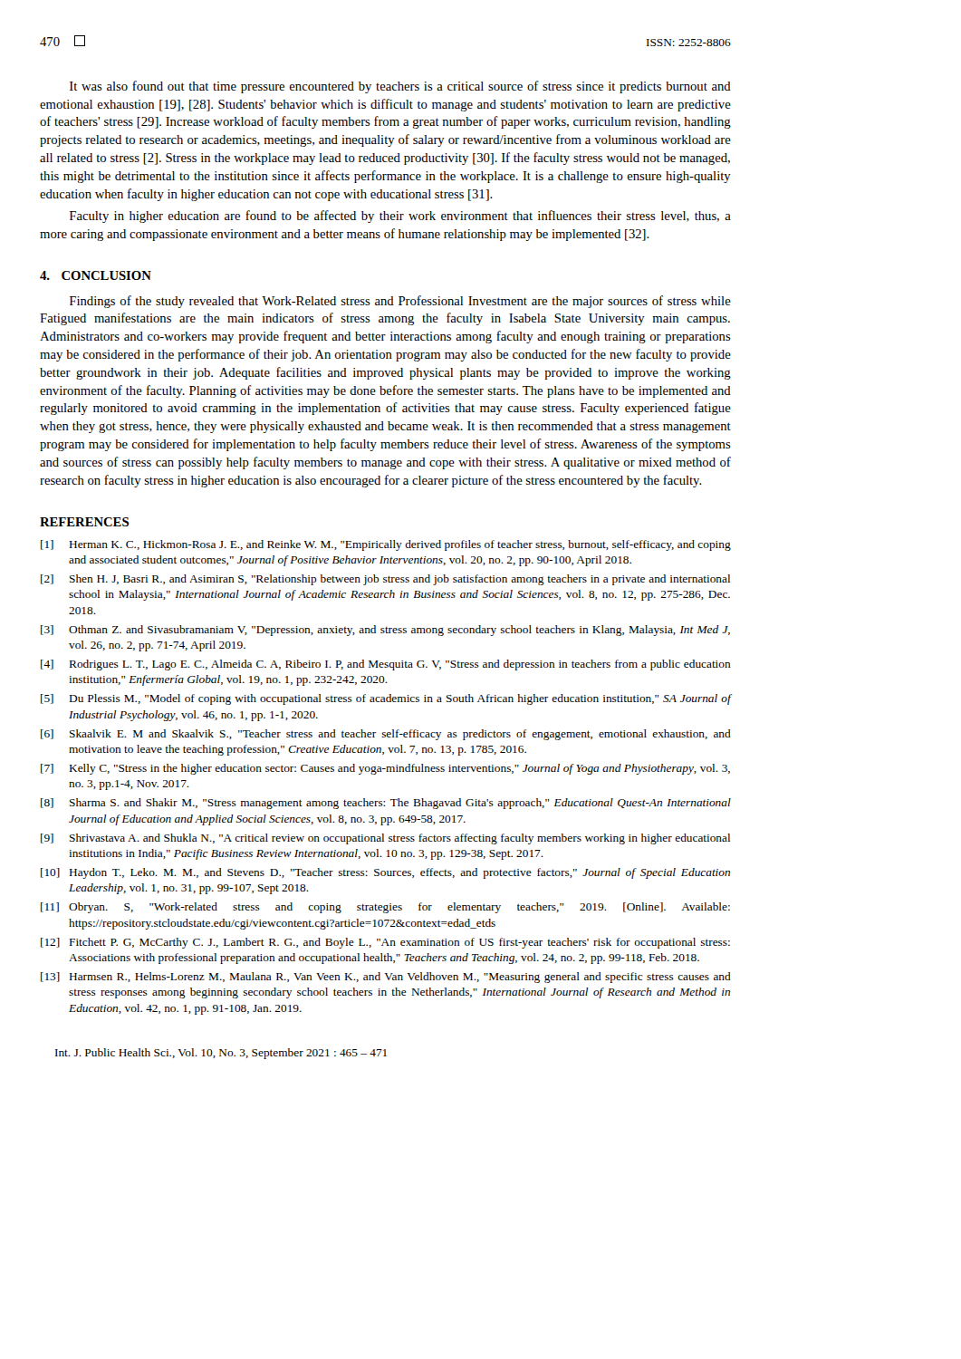470
ISSN: 2252-8806
It was also found out that time pressure encountered by teachers is a critical source of stress since it predicts burnout and emotional exhaustion [19], [28]. Students' behavior which is difficult to manage and students' motivation to learn are predictive of teachers' stress [29]. Increase workload of faculty members from a great number of paper works, curriculum revision, handling projects related to research or academics, meetings, and inequality of salary or reward/incentive from a voluminous workload are all related to stress [2]. Stress in the workplace may lead to reduced productivity [30]. If the faculty stress would not be managed, this might be detrimental to the institution since it affects performance in the workplace. It is a challenge to ensure high-quality education when faculty in higher education can not cope with educational stress [31].
Faculty in higher education are found to be affected by their work environment that influences their stress level, thus, a more caring and compassionate environment and a better means of humane relationship may be implemented [32].
4. CONCLUSION
Findings of the study revealed that Work-Related stress and Professional Investment are the major sources of stress while Fatigued manifestations are the main indicators of stress among the faculty in Isabela State University main campus. Administrators and co-workers may provide frequent and better interactions among faculty and enough training or preparations may be considered in the performance of their job. An orientation program may also be conducted for the new faculty to provide better groundwork in their job. Adequate facilities and improved physical plants may be provided to improve the working environment of the faculty. Planning of activities may be done before the semester starts. The plans have to be implemented and regularly monitored to avoid cramming in the implementation of activities that may cause stress. Faculty experienced fatigue when they got stress, hence, they were physically exhausted and became weak. It is then recommended that a stress management program may be considered for implementation to help faculty members reduce their level of stress. Awareness of the symptoms and sources of stress can possibly help faculty members to manage and cope with their stress. A qualitative or mixed method of research on faculty stress in higher education is also encouraged for a clearer picture of the stress encountered by the faculty.
REFERENCES
[1] Herman K. C., Hickmon-Rosa J. E., and Reinke W. M., "Empirically derived profiles of teacher stress, burnout, self-efficacy, and coping and associated student outcomes," Journal of Positive Behavior Interventions, vol. 20, no. 2, pp. 90-100, April 2018.
[2] Shen H. J, Basri R., and Asimiran S, "Relationship between job stress and job satisfaction among teachers in a private and international school in Malaysia," International Journal of Academic Research in Business and Social Sciences, vol. 8, no. 12, pp. 275-286, Dec. 2018.
[3] Othman Z. and Sivasubramaniam V, "Depression, anxiety, and stress among secondary school teachers in Klang, Malaysia, Int Med J, vol. 26, no. 2, pp. 71-74, April 2019.
[4] Rodrigues L. T., Lago E. C., Almeida C. A, Ribeiro I. P, and Mesquita G. V, "Stress and depression in teachers from a public education institution," Enfermería Global, vol. 19, no. 1, pp. 232-242, 2020.
[5] Du Plessis M., "Model of coping with occupational stress of academics in a South African higher education institution," SA Journal of Industrial Psychology, vol. 46, no. 1, pp. 1-1, 2020.
[6] Skaalvik E. M and Skaalvik S., "Teacher stress and teacher self-efficacy as predictors of engagement, emotional exhaustion, and motivation to leave the teaching profession," Creative Education, vol. 7, no. 13, p. 1785, 2016.
[7] Kelly C, "Stress in the higher education sector: Causes and yoga-mindfulness interventions," Journal of Yoga and Physiotherapy, vol. 3, no. 3, pp.1-4, Nov. 2017.
[8] Sharma S. and Shakir M., "Stress management among teachers: The Bhagavad Gita's approach," Educational Quest-An International Journal of Education and Applied Social Sciences, vol. 8, no. 3, pp. 649-58, 2017.
[9] Shrivastava A. and Shukla N., "A critical review on occupational stress factors affecting faculty members working in higher educational institutions in India," Pacific Business Review International, vol. 10 no. 3, pp. 129-38, Sept. 2017.
[10] Haydon T., Leko. M. M., and Stevens D., "Teacher stress: Sources, effects, and protective factors," Journal of Special Education Leadership, vol. 1, no. 31, pp. 99-107, Sept 2018.
[11] Obryan. S, "Work-related stress and coping strategies for elementary teachers," 2019. [Online]. Available: https://repository.stcloudstate.edu/cgi/viewcontent.cgi?article=1072&context=edad_etds
[12] Fitchett P. G, McCarthy C. J., Lambert R. G., and Boyle L., "An examination of US first-year teachers' risk for occupational stress: Associations with professional preparation and occupational health," Teachers and Teaching, vol. 24, no. 2, pp. 99-118, Feb. 2018.
[13] Harmsen R., Helms-Lorenz M., Maulana R., Van Veen K., and Van Veldhoven M., "Measuring general and specific stress causes and stress responses among beginning secondary school teachers in the Netherlands," International Journal of Research and Method in Education, vol. 42, no. 1, pp. 91-108, Jan. 2019.
Int. J. Public Health Sci., Vol. 10, No. 3, September 2021 : 465 – 471